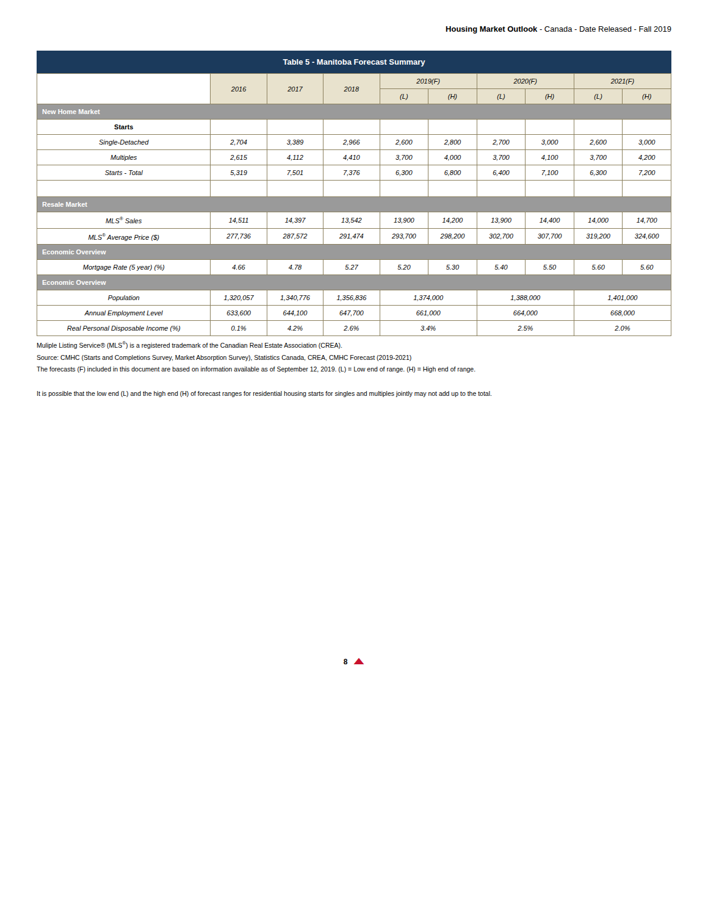Housing Market Outlook - Canada - Date Released - Fall 2019
Table 5 - Manitoba Forecast Summary
| | 2016 | 2017 | 2018 | 2019(F) | 2020(F) | 2021(F) |
| --- | --- | --- | --- | --- | --- | --- |
| (L) | (H) | (L) | (H) | (L) | (H) |
| New Home Market |
| Starts | | | | | | | | | |
| Single-Detached | 2,704 | 3,389 | 2,966 | 2,600 | 2,800 | 2,700 | 3,000 | 2,600 | 3,000 |
| Multiples | 2,615 | 4,112 | 4,410 | 3,700 | 4,000 | 3,700 | 4,100 | 3,700 | 4,200 |
| Starts - Total | 5,319 | 7,501 | 7,376 | 6,300 | 6,800 | 6,400 | 7,100 | 6,300 | 7,200 |
| Resale Market |
| MLS ® Sales | 14,511 | 14,397 | 13,542 | 13,900 | 14,200 | 13,900 | 14,400 | 14,000 | 14,700 |
| MLS ® Average Price ($) | 277,736 | 287,572 | 291,474 | 293,700 | 298,200 | 302,700 | 307,700 | 319,200 | 324,600 |
| Economic Overview |
| Mortgage Rate (5 year) (%) | 4.66 | 4.78 | 5.27 | 5.20 | 5.30 | 5.40 | 5.50 | 5.60 | 5.60 |
| Economic Overview |
| Population | 1,320,057 | 1,340,776 | 1,356,836 | 1,374,000 | 1,388,000 | 1,401,000 |
| Annual Employment Level | 633,600 | 644,100 | 647,700 | 661,000 | 664,000 | 668,000 |
| Real Personal Disposable Income (%) | 0.1% | 4.2% | 2.6% | 3.4% | 2.5% | 2.0% |
Muliple Listing Service® (MLS®) is a registered trademark of the Canadian Real Estate Association (CREA).
Source: CMHC (Starts and Completions Survey, Market Absorption Survey), Statistics Canada, CREA, CMHC Forecast (2019-2021)
The forecasts (F) included in this document are based on information available as of September 12, 2019. (L) = Low end of range. (H) = High end of range.
It is possible that the low end (L) and the high end (H) of forecast ranges for residential housing starts for singles and multiples jointly may not add up to the total.
8▲